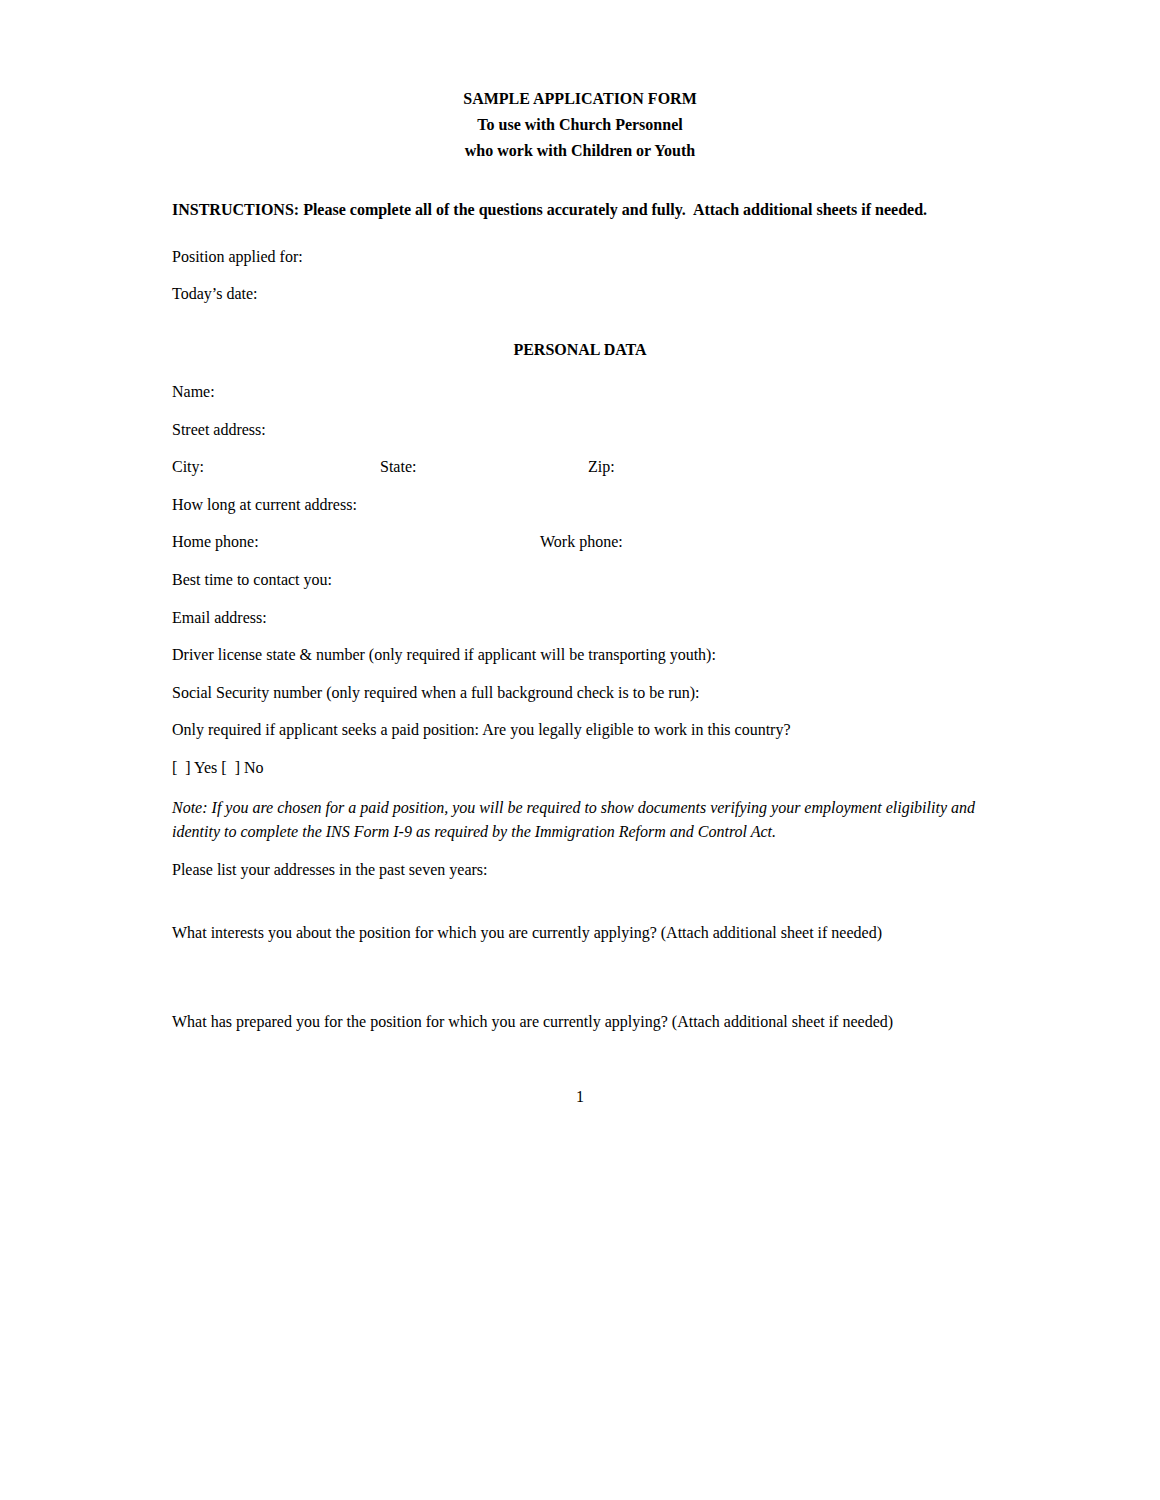SAMPLE APPLICATION FORM
To use with Church Personnel
who work with Children or Youth
INSTRUCTIONS: Please complete all of the questions accurately and fully. Attach additional sheets if needed.
Position applied for:
Today’s date:
PERSONAL DATA
Name:
Street address:
City: State: Zip:
How long at current address:
Home phone: Work phone:
Best time to contact you:
Email address:
Driver license state & number (only required if applicant will be transporting youth):
Social Security number (only required when a full background check is to be run):
Only required if applicant seeks a paid position: Are you legally eligible to work in this country?
[ ] Yes [ ] No
Note: If you are chosen for a paid position, you will be required to show documents verifying your employment eligibility and identity to complete the INS Form I-9 as required by the Immigration Reform and Control Act.
Please list your addresses in the past seven years:
What interests you about the position for which you are currently applying? (Attach additional sheet if needed)
What has prepared you for the position for which you are currently applying? (Attach additional sheet if needed)
1